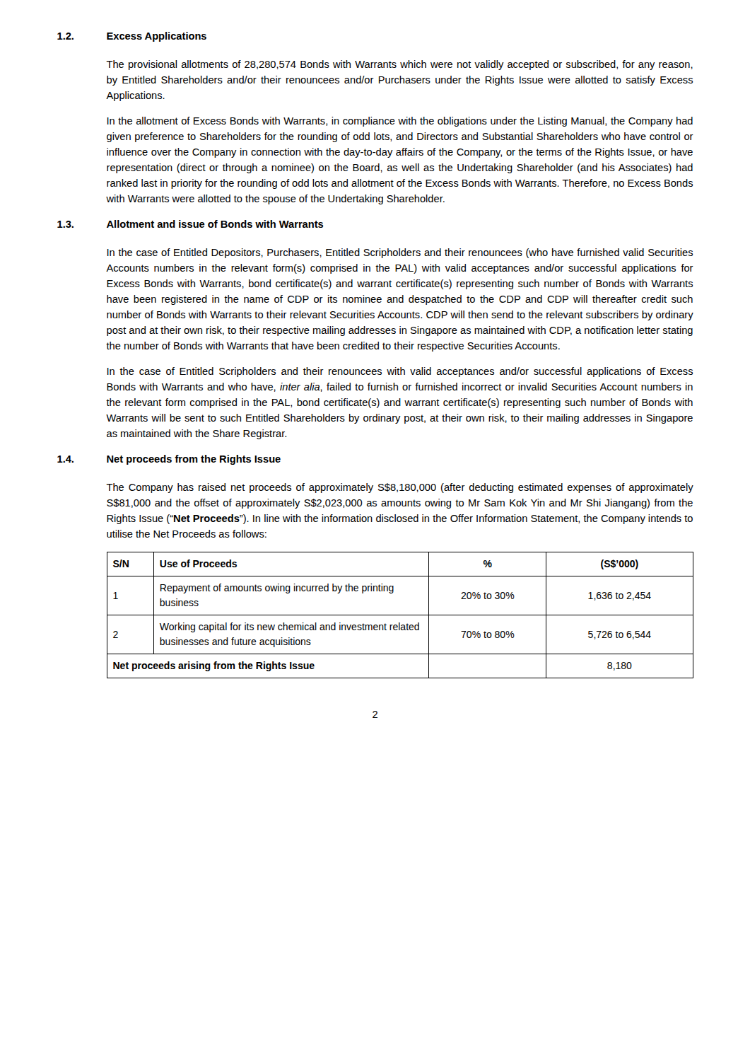1.2.
Excess Applications
The provisional allotments of 28,280,574 Bonds with Warrants which were not validly accepted or subscribed, for any reason, by Entitled Shareholders and/or their renouncees and/or Purchasers under the Rights Issue were allotted to satisfy Excess Applications.
In the allotment of Excess Bonds with Warrants, in compliance with the obligations under the Listing Manual, the Company had given preference to Shareholders for the rounding of odd lots, and Directors and Substantial Shareholders who have control or influence over the Company in connection with the day-to-day affairs of the Company, or the terms of the Rights Issue, or have representation (direct or through a nominee) on the Board, as well as the Undertaking Shareholder (and his Associates) had ranked last in priority for the rounding of odd lots and allotment of the Excess Bonds with Warrants. Therefore, no Excess Bonds with Warrants were allotted to the spouse of the Undertaking Shareholder.
1.3.
Allotment and issue of Bonds with Warrants
In the case of Entitled Depositors, Purchasers, Entitled Scripholders and their renouncees (who have furnished valid Securities Accounts numbers in the relevant form(s) comprised in the PAL) with valid acceptances and/or successful applications for Excess Bonds with Warrants, bond certificate(s) and warrant certificate(s) representing such number of Bonds with Warrants have been registered in the name of CDP or its nominee and despatched to the CDP and CDP will thereafter credit such number of Bonds with Warrants to their relevant Securities Accounts. CDP will then send to the relevant subscribers by ordinary post and at their own risk, to their respective mailing addresses in Singapore as maintained with CDP, a notification letter stating the number of Bonds with Warrants that have been credited to their respective Securities Accounts.
In the case of Entitled Scripholders and their renouncees with valid acceptances and/or successful applications of Excess Bonds with Warrants and who have, inter alia, failed to furnish or furnished incorrect or invalid Securities Account numbers in the relevant form comprised in the PAL, bond certificate(s) and warrant certificate(s) representing such number of Bonds with Warrants will be sent to such Entitled Shareholders by ordinary post, at their own risk, to their mailing addresses in Singapore as maintained with the Share Registrar.
1.4.
Net proceeds from the Rights Issue
The Company has raised net proceeds of approximately S$8,180,000 (after deducting estimated expenses of approximately S$81,000 and the offset of approximately S$2,023,000 as amounts owing to Mr Sam Kok Yin and Mr Shi Jiangang) from the Rights Issue (“Net Proceeds”). In line with the information disclosed in the Offer Information Statement, the Company intends to utilise the Net Proceeds as follows:
| S/N | Use of Proceeds | % | (S$’000) |
| --- | --- | --- | --- |
| 1 | Repayment of amounts owing incurred by the printing business | 20% to 30% | 1,636 to 2,454 |
| 2 | Working capital for its new chemical and investment related businesses and future acquisitions | 70% to 80% | 5,726 to 6,544 |
| Net proceeds arising from the Rights Issue | | 8,180 |
2